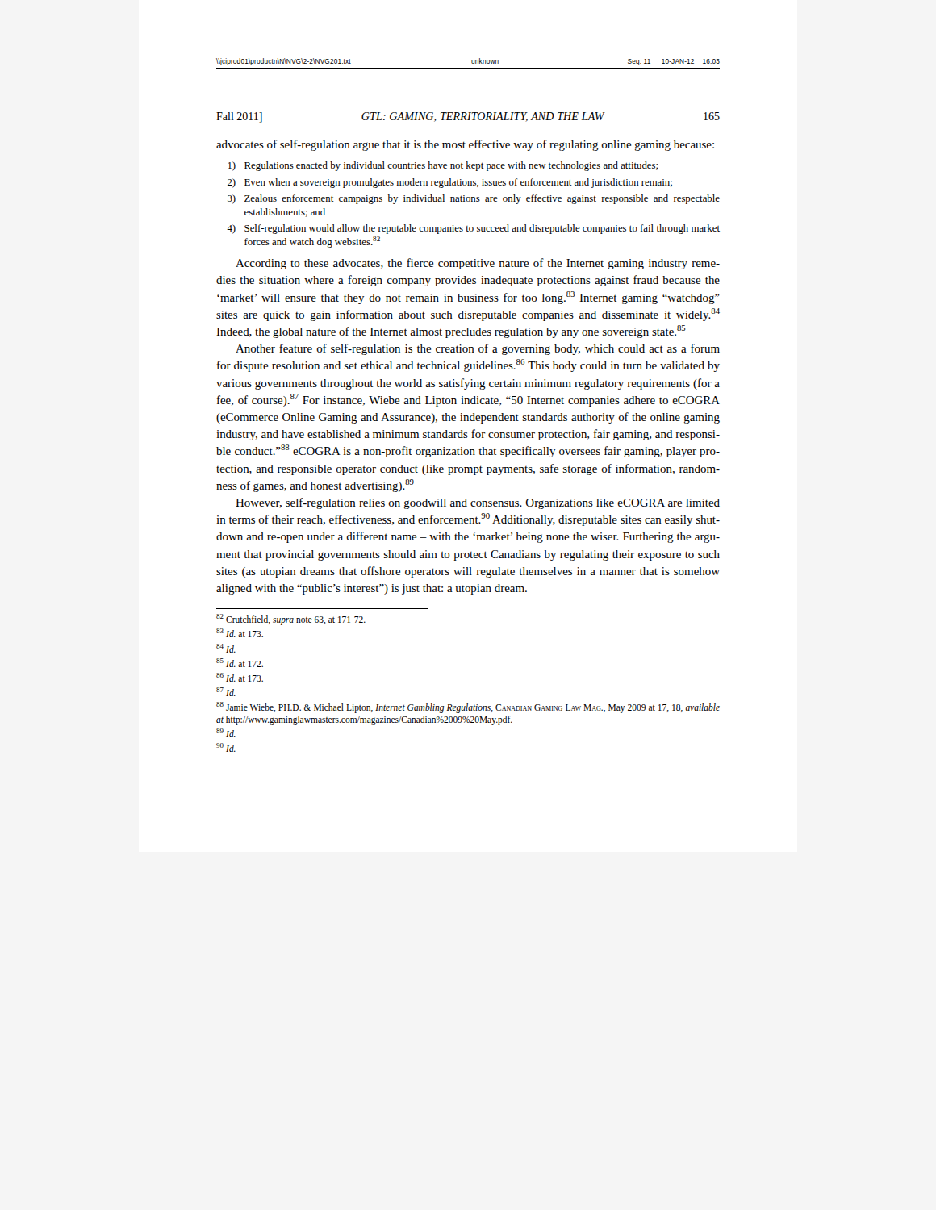\\jciprod01\productn\N\NVG\2-2\NVG201.txt unknown Seq: 11 10-JAN-12 16:03
Fall 2011] GTL: GAMING, TERRITORIALITY, AND THE LAW 165
advocates of self-regulation argue that it is the most effective way of regulating online gaming because:
Regulations enacted by individual countries have not kept pace with new technologies and attitudes;
Even when a sovereign promulgates modern regulations, issues of enforcement and jurisdiction remain;
Zealous enforcement campaigns by individual nations are only effective against responsible and respectable establishments; and
Self-regulation would allow the reputable companies to succeed and disreputable companies to fail through market forces and watch dog websites.82
According to these advocates, the fierce competitive nature of the Internet gaming industry remedies the situation where a foreign company provides inadequate protections against fraud because the ‘market’ will ensure that they do not remain in business for too long.83 Internet gaming “watchdog” sites are quick to gain information about such disreputable companies and disseminate it widely.84 Indeed, the global nature of the Internet almost precludes regulation by any one sovereign state.85
Another feature of self-regulation is the creation of a governing body, which could act as a forum for dispute resolution and set ethical and technical guidelines.86 This body could in turn be validated by various governments throughout the world as satisfying certain minimum regulatory requirements (for a fee, of course).87 For instance, Wiebe and Lipton indicate, “50 Internet companies adhere to eCOGRA (eCommerce Online Gaming and Assurance), the independent standards authority of the online gaming industry, and have established a minimum standards for consumer protection, fair gaming, and responsible conduct.”88 eCOGRA is a non-profit organization that specifically oversees fair gaming, player protection, and responsible operator conduct (like prompt payments, safe storage of information, randomness of games, and honest advertising).89
However, self-regulation relies on goodwill and consensus. Organizations like eCOGRA are limited in terms of their reach, effectiveness, and enforcement.90 Additionally, disreputable sites can easily shutdown and re-open under a different name – with the ‘market’ being none the wiser. Furthering the argument that provincial governments should aim to protect Canadians by regulating their exposure to such sites (as utopian dreams that offshore operators will regulate themselves in a manner that is somehow aligned with the “public’s interest”) is just that: a utopian dream.
82 Crutchfield, supra note 63, at 171-72. 83 Id. at 173. 84 Id. 85 Id. at 172. 86 Id. at 173. 87 Id. 88 Jamie Wiebe, PH.D. & Michael Lipton, Internet Gambling Regulations, Canadian Gaming Law Mag., May 2009 at 17, 18, available at http://www.gaminglawmasters.com/magazines/Canadian%2009%20May.pdf. 89 Id. 90 Id.